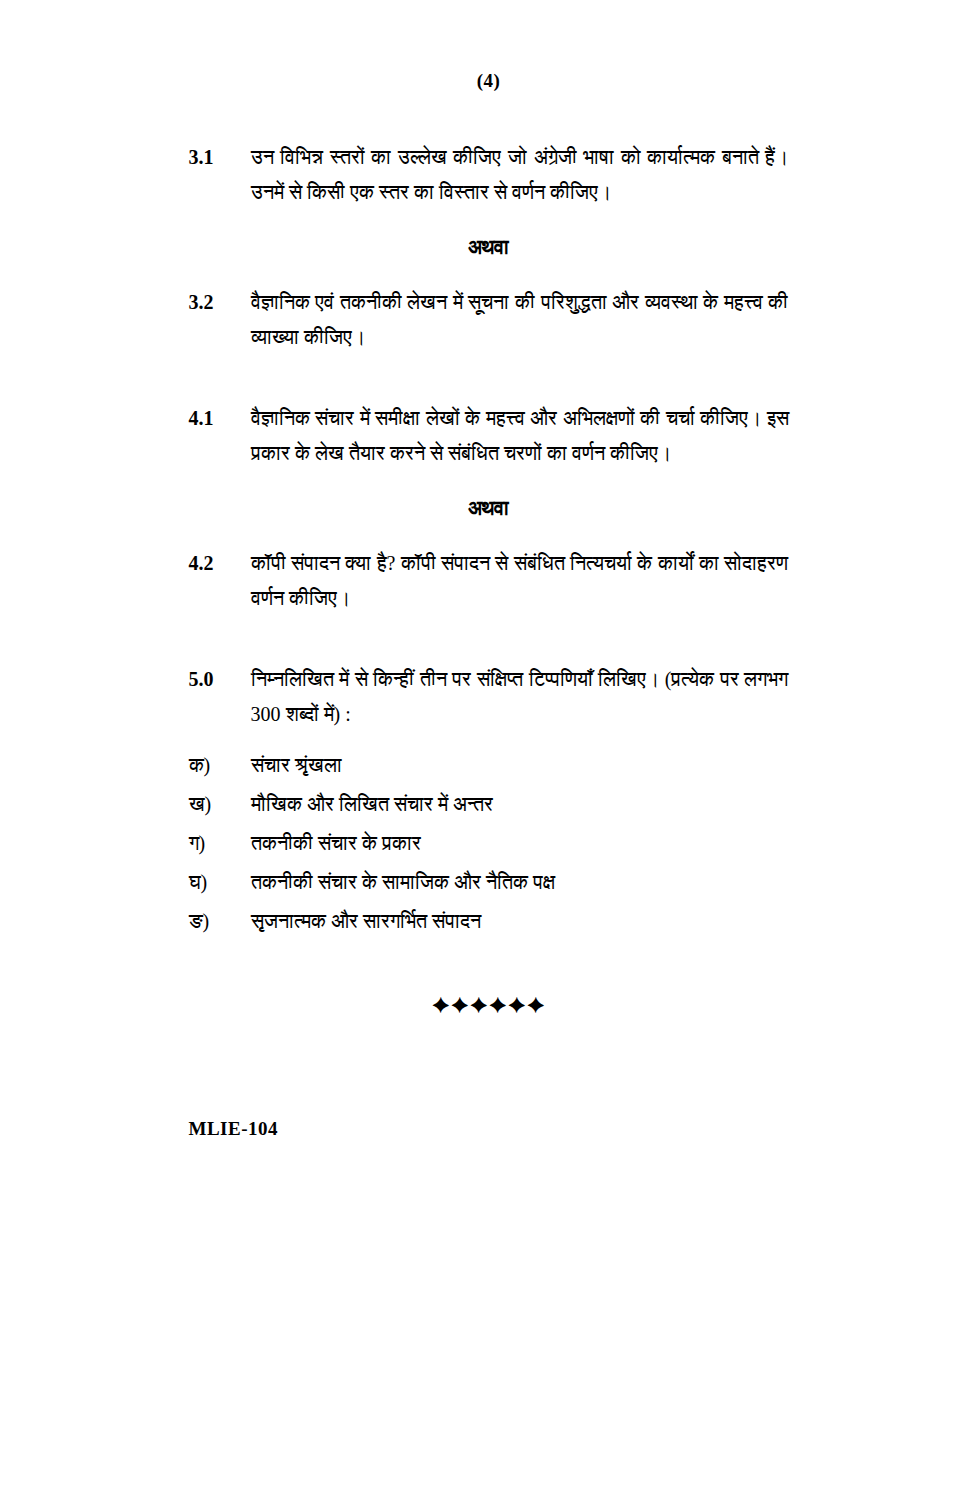(4)
3.1
उन विभिन्न स्तरों का उल्लेख कीजिए जो अंग्रेजी भाषा को कार्यात्मक बनाते हैं। उनमें से किसी एक स्तर का विस्तार से वर्णन कीजिए।
अथवा
3.2
वैज्ञानिक एवं तकनीकी लेखन में सूचना की परिशुद्धता और व्यवस्था के महत्त्व की व्याख्या कीजिए।
4.1
वैज्ञानिक संचार में समीक्षा लेखों के महत्त्व और अभिलक्षणों की चर्चा कीजिए। इस प्रकार के लेख तैयार करने से संबंधित चरणों का वर्णन कीजिए।
अथवा
4.2
कॉपी संपादन क्या है? कॉपी संपादन से संबंधित नित्यचर्या के कार्यों का सोदाहरण वर्णन कीजिए।
5.0
निम्नलिखित में से किन्हीं तीन पर संक्षिप्त टिप्पणियाँ लिखिए। (प्रत्येक पर लगभग 300 शब्दों में) :
क) संचार श्रृंखला
ख) मौखिक और लिखित संचार में अन्तर
ग) तकनीकी संचार के प्रकार
घ) तकनीकी संचार के सामाजिक और नैतिक पक्ष
ङ) सृजनात्मक और सारगर्भित संपादन
✦✦✦✦✦✦
MLIE-104